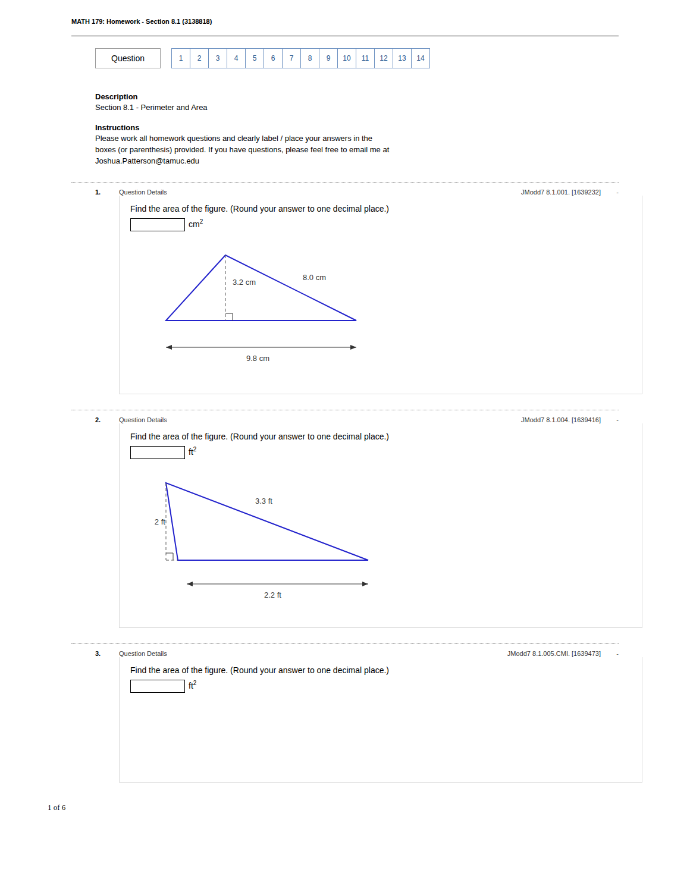MATH 179: Homework - Section 8.1 (3138818)
Question
1234567891011121314
Description
Section 8.1 - Perimeter and Area
Instructions
Please work all homework questions and clearly label / place your answers in the
boxes (or parenthesis) provided. If you have questions, please feel free to email me at
Joshua.Patterson@tamuc.edu
1.
Question Details
JModd7 8.1.001. [1639232]
-
Find the area of the figure. (Round your answer to one decimal place.)
cm2
3.2 cm 8.0 cm 9.8 cm
2.
Question Details
JModd7 8.1.004. [1639416]
-
Find the area of the figure. (Round your answer to one decimal place.)
ft2
1.2 ft 3.3 ft 2.2 ft
3.
Question Details
JModd7 8.1.005.CMI. [1639473]
-
Find the area of the figure. (Round your answer to one decimal place.)
ft2
1 of 6